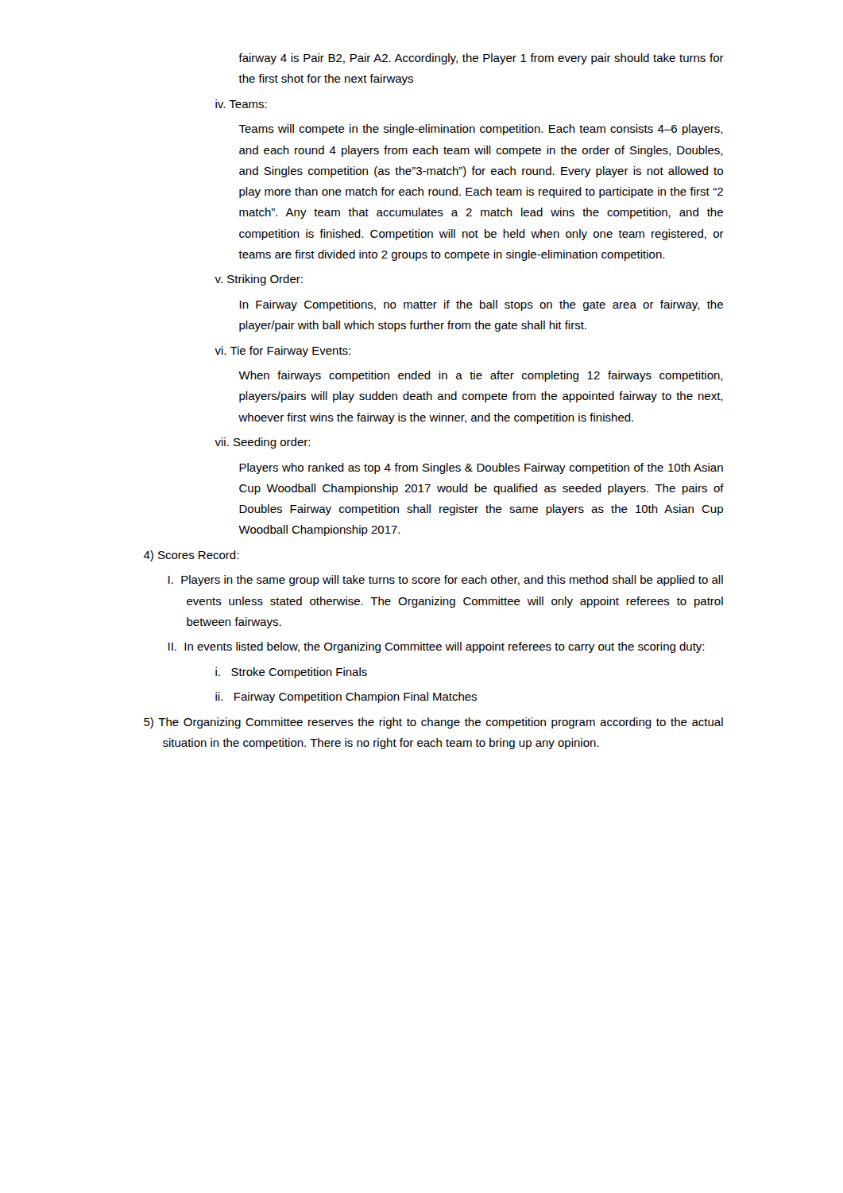fairway 4 is Pair B2, Pair A2. Accordingly, the Player 1 from every pair should take turns for the first shot for the next fairways
iv. Teams:
Teams will compete in the single-elimination competition. Each team consists 4–6 players, and each round 4 players from each team will compete in the order of Singles, Doubles, and Singles competition (as the”3-match”) for each round. Every player is not allowed to play more than one match for each round. Each team is required to participate in the first “2 match”. Any team that accumulates a 2 match lead wins the competition, and the competition is finished. Competition will not be held when only one team registered, or teams are first divided into 2 groups to compete in single-elimination competition.
v. Striking Order:
In Fairway Competitions, no matter if the ball stops on the gate area or fairway, the player/pair with ball which stops further from the gate shall hit first.
vi. Tie for Fairway Events:
When fairways competition ended in a tie after completing 12 fairways competition, players/pairs will play sudden death and compete from the appointed fairway to the next, whoever first wins the fairway is the winner, and the competition is finished.
vii. Seeding order:
Players who ranked as top 4 from Singles & Doubles Fairway competition of the 10th Asian Cup Woodball Championship 2017 would be qualified as seeded players. The pairs of Doubles Fairway competition shall register the same players as the 10th Asian Cup Woodball Championship 2017.
4) Scores Record:
I. Players in the same group will take turns to score for each other, and this method shall be applied to all events unless stated otherwise. The Organizing Committee will only appoint referees to patrol between fairways.
II. In events listed below, the Organizing Committee will appoint referees to carry out the scoring duty:
i. Stroke Competition Finals
ii. Fairway Competition Champion Final Matches
5) The Organizing Committee reserves the right to change the competition program according to the actual situation in the competition. There is no right for each team to bring up any opinion.